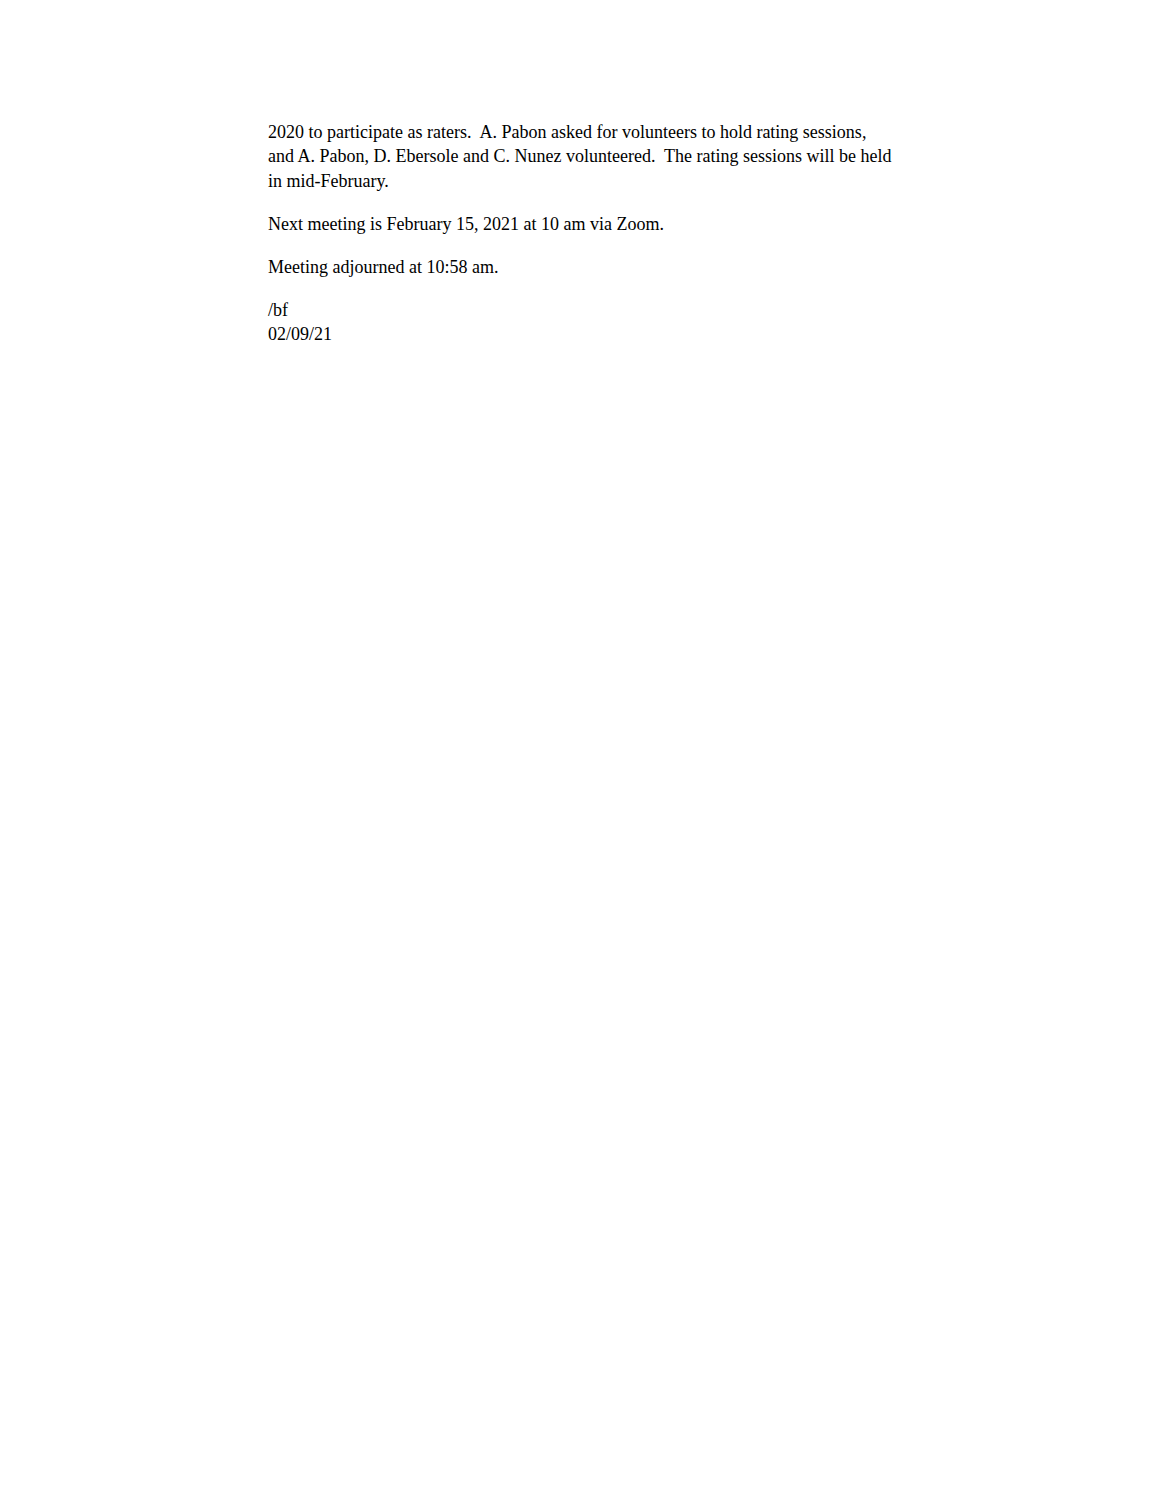2020 to participate as raters. A. Pabon asked for volunteers to hold rating sessions, and A. Pabon, D. Ebersole and C. Nunez volunteered. The rating sessions will be held in mid-February.
Next meeting is February 15, 2021 at 10 am via Zoom.
Meeting adjourned at 10:58 am.
/bf
02/09/21